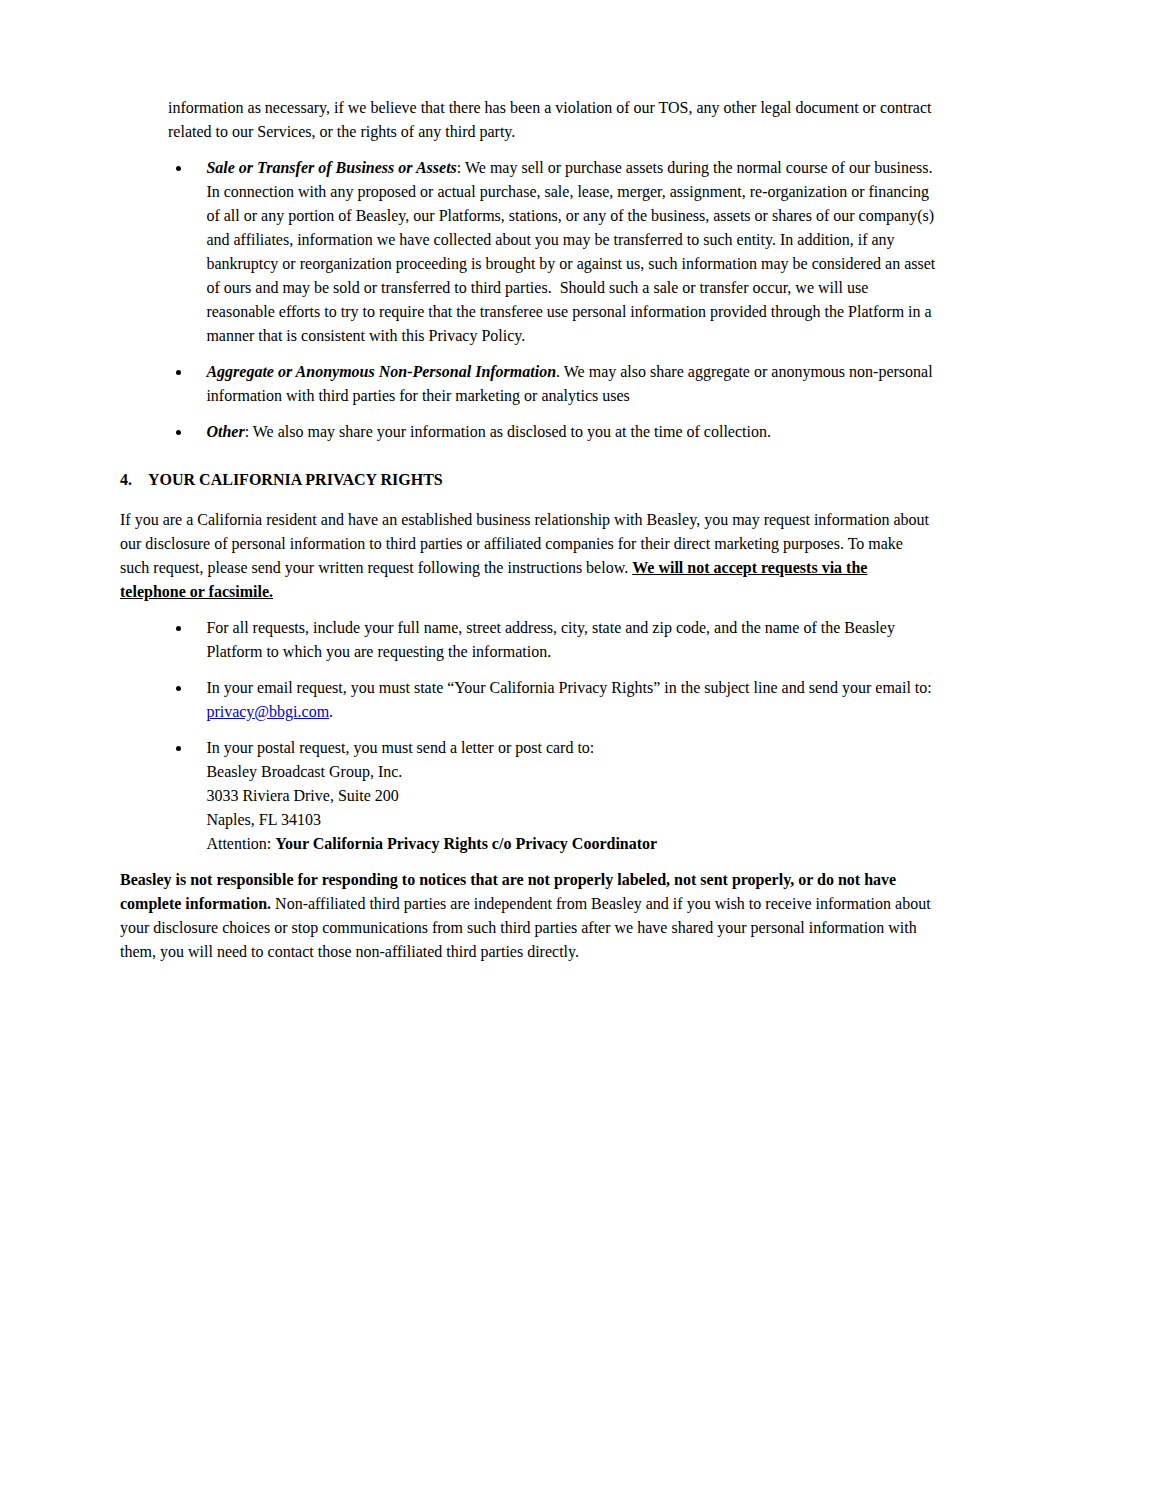information as necessary, if we believe that there has been a violation of our TOS, any other legal document or contract related to our Services, or the rights of any third party.
Sale or Transfer of Business or Assets: We may sell or purchase assets during the normal course of our business. In connection with any proposed or actual purchase, sale, lease, merger, assignment, re-organization or financing of all or any portion of Beasley, our Platforms, stations, or any of the business, assets or shares of our company(s) and affiliates, information we have collected about you may be transferred to such entity. In addition, if any bankruptcy or reorganization proceeding is brought by or against us, such information may be considered an asset of ours and may be sold or transferred to third parties. Should such a sale or transfer occur, we will use reasonable efforts to try to require that the transferee use personal information provided through the Platform in a manner that is consistent with this Privacy Policy.
Aggregate or Anonymous Non-Personal Information. We may also share aggregate or anonymous non-personal information with third parties for their marketing or analytics uses
Other: We also may share your information as disclosed to you at the time of collection.
4. Your California Privacy Rights
If you are a California resident and have an established business relationship with Beasley, you may request information about our disclosure of personal information to third parties or affiliated companies for their direct marketing purposes. To make such request, please send your written request following the instructions below. We will not accept requests via the telephone or facsimile.
For all requests, include your full name, street address, city, state and zip code, and the name of the Beasley Platform to which you are requesting the information.
In your email request, you must state “Your California Privacy Rights” in the subject line and send your email to: privacy@bbgi.com.
In your postal request, you must send a letter or post card to:
Beasley Broadcast Group, Inc.
3033 Riviera Drive, Suite 200
Naples, FL 34103
Attention: Your California Privacy Rights c/o Privacy Coordinator
Beasley is not responsible for responding to notices that are not properly labeled, not sent properly, or do not have complete information. Non-affiliated third parties are independent from Beasley and if you wish to receive information about your disclosure choices or stop communications from such third parties after we have shared your personal information with them, you will need to contact those non-affiliated third parties directly.